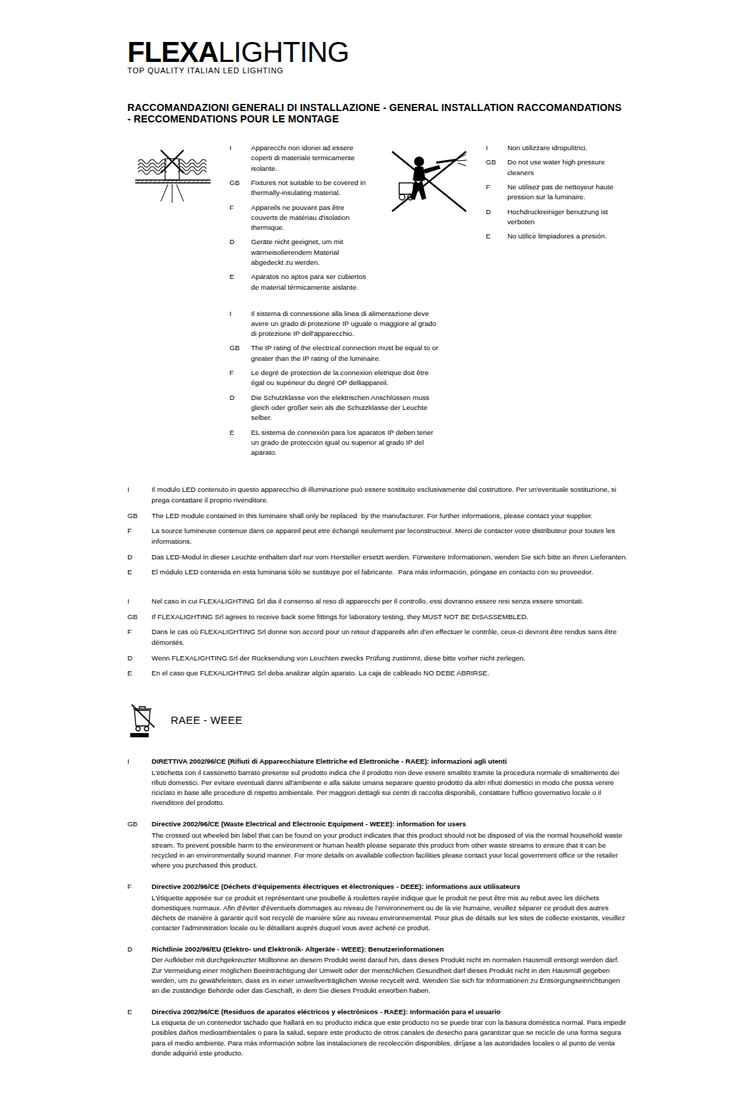FLEXALIGHTING
TOP QUALITY ITALIAN LED LIGHTING
RACCOMANDAZIONI GENERALI DI INSTALLAZIONE - GENERAL INSTALLATION RACCOMANDATIONS - RECCOMENDATIONS POUR LE MONTAGE
I
Apparecchi non idonei ad essere coperti di materiale termicamente isolante.
GB
Fixtures not suitable to be covered in thermally-insulating material.
F
Appareils ne pouvant pas être couverts de matériau d'isolation thermique.
D
Geräte nicht geeignet, um mit wärmeisolierendem Material abgedeckt zu werden.
E
Aparatos no aptos para ser cubiertos de material térmicamente aislante.
I
Non utilizzare idropulitrici.
GB
Do not use water high pressure cleaners
F
Ne utilisez pas de nettoyeur haute pression sur la luminaire.
D
Hochdruckreiniger benutzung ist verboten
E
No utilice limpiadores a presión.
I
Il sistema di connessione alla linea di alimentazione deve avere un grado di protezione IP uguale o maggiore al grado di protezione IP dell'apparecchio.
GB
The IP rating of the electrical connection must be equal to or greater than the IP rating of the luminaire.
F
Le degré de protection de la connexion eletrique doit être égal ou supérieur du degré OP delliappareil.
D
Die Schutzklasse von the elektrischen Anschlüssen muss gleich oder größer sein als die Schutzklasse der Leuchte selber.
E
EL sistema de connexión para los aparatos IP deben tener un grado de protección igual ou superior al grado IP del aparato.
I
Il modulo LED contenuto in questo apparecchio di illuminazione può essere sostituito esclusivamente dal costruttore. Per un'eventuale sostituzione, si prega contattare il proprio rivenditore.
GB
The LED module contained in this luminaire shall only be replaced by the manufacturer. For further informations, please contact your supplier.
F
La source lumineuse contenue dans ce appareil peut etre échangé seulement par leconstructeur. Merci de contacter votre distributeur pour toutes les informations.
D
Das LED-Modul in dieser Leuchte enthalten darf nur vom Hersteller ersetzt werden. Fürweitere Informationen, wenden Sie sich bitte an Ihren Lieferanten.
E
El módulo LED contenida en esta luminaria sólo se sustituye por el fabricante. Para más información, póngase en contacto con su proveedor.
I
Nel caso in cui FLEXALIGHTING Srl dia il consenso al reso di apparecchi per il controllo, essi dovranno essere resi senza essere smontati.
GB
If FLEXALIGHTING Srl agrees to receive back some fittings for laboratory testing, they MUST NOT BE DISASSEMBLED.
F
Dans le cas où FLEXALIGHTING Srl donne son accord pour un retour d'appareils afin d'en effectuer le contrôle, ceux-ci devront être rendus sans être démontés.
D
Wenn FLEXALIGHTING Srl der Rücksendung von Leuchten zwecks Prüfung zustimmt, diese bitte vorher nicht zerlegen.
E
En el caso que FLEXALIGHTING Srl deba analizar algún aparato. La caja de cableado NO DEBE ABRIRSE.
RAEE - WEEE
I
DIRETTIVA 2002/96/CE (Rifiuti di Apparecchiature Elettriche ed Elettroniche - RAEE): informazioni agli utenti
L'etichetta con il cassonetto barrato presente sul prodotto indica che il prodotto non deve essere smaltito tramite la procedura normale di smaltimento dei rifiuti domestici. Per evitare eventuali danni all'ambiente e alla salute umana separare questo prodotto da altri rifiuti domestici in modo che possa venire riciclato in base alle procedure di rispetto ambientale. Per maggiori dettagli sui centri di raccolta disponibili, contattare l'ufficio governativo locale o il rivenditore del prodotto.
GB
Directive 2002/96/CE (Waste Electrical and Electronic Equipment - WEEE): information for users
The crossed out wheeled bin label that can be found on your product indicates that this product should not be disposed of via the normal household waste stream. To prevent possible harm to the environment or human health please separate this product from other waste streams to ensure that it can be recycled in an environmentally sound manner. For more details on available collection facilities please contact your local government office or the retailer where you purchased this product.
F
Directive 2002/96/CE (Déchets d'èquipements èlectriques et èlectroniques - DEEE): informations aux utilisateurs
L'étiquette apposée sur ce produit et représentant une poubelle à roulettes rayée indique que le produit ne peut être mis au rebut avec les déchets domestiques normaux. Afin d'éviter d'éventuels dommages au niveau de l'environnement ou de la vie humaine, veuillez séparer ce produit des autres déchets de manière à garantir qu'il soit recyclé de manière sûre au niveau environnemental. Pour plus de détails sur les sites de collecte existants, veuillez contacter l'administration locale ou le détaillant auprés duquel vous avez acheté ce produit.
D
Richtlinie 2002/96/EU (Elektro- und Elektronik- Altgeräte - WEEE): Benutzerinformationen
Der Aufkleber mit durchgekreuzter Mülltonne an diesem Produkt weist darauf hin, dass dieses Produkt nicht im normalen Hausmüll entsorgt werden darf. Zur Vermeidung einer möglichen Beeinträchtigung der Umwelt oder der menschlichen Gesundheit darf dieses Produkt nicht in den Hausmüll gegeben werden, um zu gewährleisten, dass es in einer umweltverträglichen Weise recycelt wird. Wenden Sie sich für Informationen zu Entsorgungseinrichtungen an die zuständige Behörde oder das Geschäft, in dem Sie dieses Produkt erworben haben.
E
Directiva 2002/96/CE (Residuos de aparatos eléctricos y electrónicos - RAEE): Información para el usuario
La etiqueta de un contenedor tachado que hallará en su producto indica que este producto no se puede tirar con la basura doméstica normal. Para impedir posibles daños medioambientales o para la salud, separe este producto de otros canales de desecho para garantizar que se recicle de una forma segura para el medio ambiente. Para más información sobre las instalaciones de recolección disponibles, diríjase a las autoridades locales o al punto de venta donde adquirió este producto.